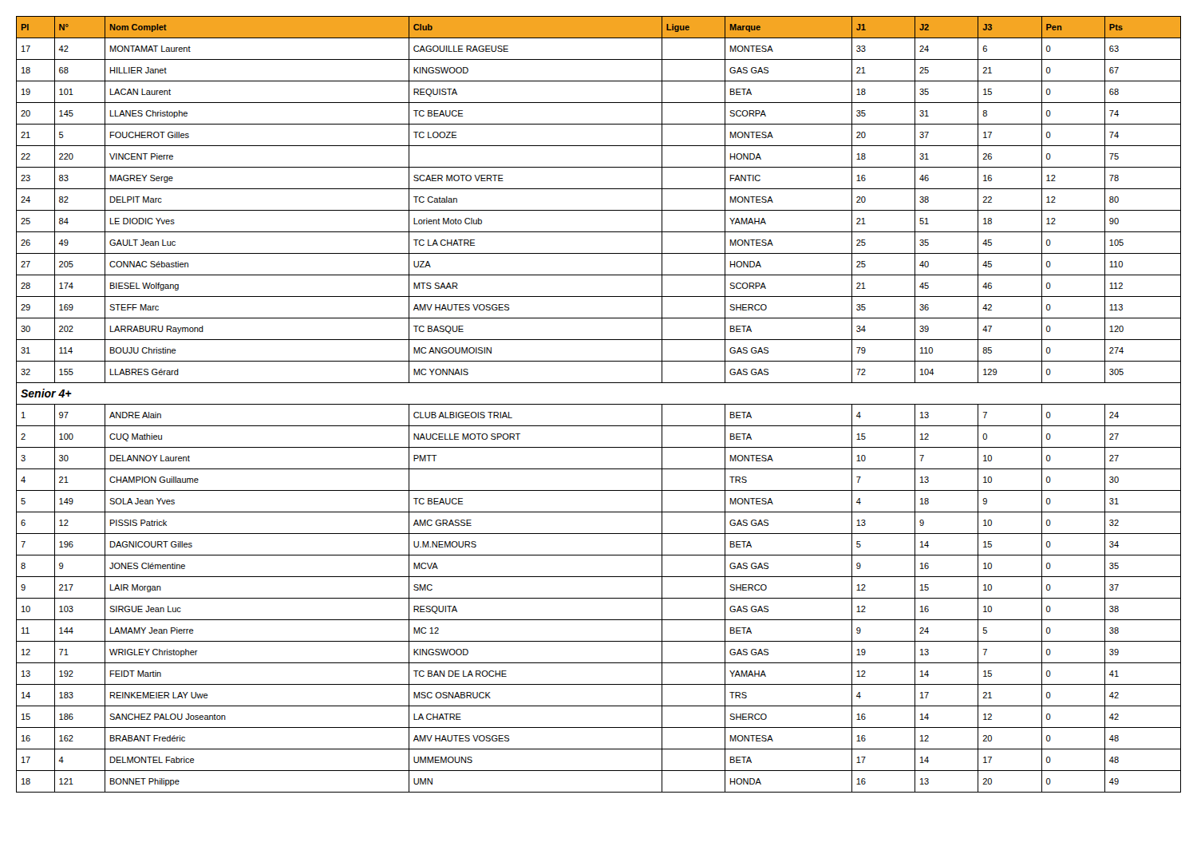| Pl | N° | Nom Complet | Club | Ligue | Marque | J1 | J2 | J3 | Pen | Pts |
| --- | --- | --- | --- | --- | --- | --- | --- | --- | --- | --- |
| 17 | 42 | MONTAMAT Laurent | CAGOUILLE RAGEUSE | | MONTESA | 33 | 24 | 6 | 0 | 63 |
| 18 | 68 | HILLIER Janet | KINGSWOOD | | GAS GAS | 21 | 25 | 21 | 0 | 67 |
| 19 | 101 | LACAN Laurent | REQUISTA | | BETA | 18 | 35 | 15 | 0 | 68 |
| 20 | 145 | LLANES Christophe | TC BEAUCE | | SCORPA | 35 | 31 | 8 | 0 | 74 |
| 21 | 5 | FOUCHEROT Gilles | TC LOOZE | | MONTESA | 20 | 37 | 17 | 0 | 74 |
| 22 | 220 | VINCENT Pierre | | | HONDA | 18 | 31 | 26 | 0 | 75 |
| 23 | 83 | MAGREY Serge | SCAER MOTO VERTE | | FANTIC | 16 | 46 | 16 | 12 | 78 |
| 24 | 82 | DELPIT Marc | TC Catalan | | MONTESA | 20 | 38 | 22 | 12 | 80 |
| 25 | 84 | LE DIODIC Yves | Lorient Moto Club | | YAMAHA | 21 | 51 | 18 | 12 | 90 |
| 26 | 49 | GAULT Jean Luc | TC LA CHATRE | | MONTESA | 25 | 35 | 45 | 0 | 105 |
| 27 | 205 | CONNAC Sébastien | UZA | | HONDA | 25 | 40 | 45 | 0 | 110 |
| 28 | 174 | BIESEL Wolfgang | MTS SAAR | | SCORPA | 21 | 45 | 46 | 0 | 112 |
| 29 | 169 | STEFF Marc | AMV HAUTES VOSGES | | SHERCO | 35 | 36 | 42 | 0 | 113 |
| 30 | 202 | LARRABURU Raymond | TC BASQUE | | BETA | 34 | 39 | 47 | 0 | 120 |
| 31 | 114 | BOUJU Christine | MC ANGOUMOISIN | | GAS GAS | 79 | 110 | 85 | 0 | 274 |
| 32 | 155 | LLABRES Gérard | MC YONNAIS | | GAS GAS | 72 | 104 | 129 | 0 | 305 |
| Senior 4+ |
| 1 | 97 | ANDRE Alain | CLUB ALBIGEOIS TRIAL | | BETA | 4 | 13 | 7 | 0 | 24 |
| 2 | 100 | CUQ Mathieu | NAUCELLE MOTO SPORT | | BETA | 15 | 12 | 0 | 0 | 27 |
| 3 | 30 | DELANNOY Laurent | PMTT | | MONTESA | 10 | 7 | 10 | 0 | 27 |
| 4 | 21 | CHAMPION Guillaume | | | TRS | 7 | 13 | 10 | 0 | 30 |
| 5 | 149 | SOLA Jean Yves | TC BEAUCE | | MONTESA | 4 | 18 | 9 | 0 | 31 |
| 6 | 12 | PISSIS Patrick | AMC GRASSE | | GAS GAS | 13 | 9 | 10 | 0 | 32 |
| 7 | 196 | DAGNICOURT Gilles | U.M.NEMOURS | | BETA | 5 | 14 | 15 | 0 | 34 |
| 8 | 9 | JONES Clémentine | MCVA | | GAS GAS | 9 | 16 | 10 | 0 | 35 |
| 9 | 217 | LAIR Morgan | SMC | | SHERCO | 12 | 15 | 10 | 0 | 37 |
| 10 | 103 | SIRGUE Jean Luc | RESQUITA | | GAS GAS | 12 | 16 | 10 | 0 | 38 |
| 11 | 144 | LAMAMY Jean Pierre | MC 12 | | BETA | 9 | 24 | 5 | 0 | 38 |
| 12 | 71 | WRIGLEY Christopher | KINGSWOOD | | GAS GAS | 19 | 13 | 7 | 0 | 39 |
| 13 | 192 | FEIDT Martin | TC BAN DE LA ROCHE | | YAMAHA | 12 | 14 | 15 | 0 | 41 |
| 14 | 183 | REINKEMEIER LAY Uwe | MSC OSNABRUCK | | TRS | 4 | 17 | 21 | 0 | 42 |
| 15 | 186 | SANCHEZ PALOU Joseanton | LA CHATRE | | SHERCO | 16 | 14 | 12 | 0 | 42 |
| 16 | 162 | BRABANT Fredéric | AMV HAUTES VOSGES | | MONTESA | 16 | 12 | 20 | 0 | 48 |
| 17 | 4 | DELMONTEL Fabrice | UMMEMOUNS | | BETA | 17 | 14 | 17 | 0 | 48 |
| 18 | 121 | BONNET Philippe | UMN | | HONDA | 16 | 13 | 20 | 0 | 49 |